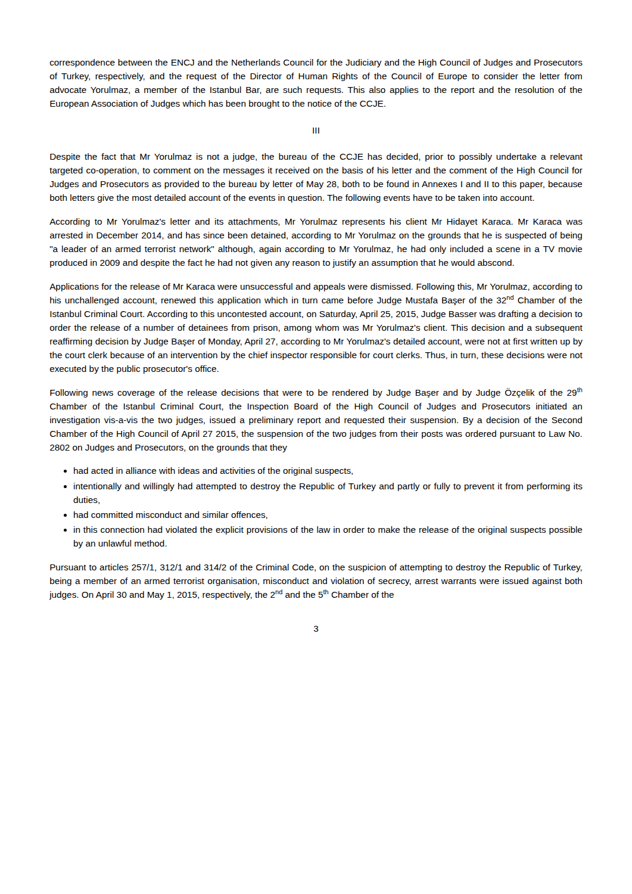correspondence between the ENCJ and the Netherlands Council for the Judiciary and the High Council of Judges and Prosecutors of Turkey, respectively, and the request of the Director of Human Rights of the Council of Europe to consider the letter from advocate Yorulmaz, a member of the Istanbul Bar, are such requests. This also applies to the report and the resolution of the European Association of Judges which has been brought to the notice of the CCJE.
III
Despite the fact that Mr Yorulmaz is not a judge, the bureau of the CCJE has decided, prior to possibly undertake a relevant targeted co-operation, to comment on the messages it received on the basis of his letter and the comment of the High Council for Judges and Prosecutors as provided to the bureau by letter of May 28, both to be found in Annexes I and II to this paper, because both letters give the most detailed account of the events in question. The following events have to be taken into account.
According to Mr Yorulmaz's letter and its attachments, Mr Yorulmaz represents his client Mr Hidayet Karaca. Mr Karaca was arrested in December 2014, and has since been detained, according to Mr Yorulmaz on the grounds that he is suspected of being "a leader of an armed terrorist network" although, again according to Mr Yorulmaz, he had only included a scene in a TV movie produced in 2009 and despite the fact he had not given any reason to justify an assumption that he would abscond.
Applications for the release of Mr Karaca were unsuccessful and appeals were dismissed. Following this, Mr Yorulmaz, according to his unchallenged account, renewed this application which in turn came before Judge Mustafa Başer of the 32nd Chamber of the Istanbul Criminal Court. According to this uncontested account, on Saturday, April 25, 2015, Judge Basser was drafting a decision to order the release of a number of detainees from prison, among whom was Mr Yorulmaz's client. This decision and a subsequent reaffirming decision by Judge Başer of Monday, April 27, according to Mr Yorulmaz's detailed account, were not at first written up by the court clerk because of an intervention by the chief inspector responsible for court clerks. Thus, in turn, these decisions were not executed by the public prosecutor's office.
Following news coverage of the release decisions that were to be rendered by Judge Başer and by Judge Özçelik of the 29th Chamber of the Istanbul Criminal Court, the Inspection Board of the High Council of Judges and Prosecutors initiated an investigation vis-a-vis the two judges, issued a preliminary report and requested their suspension. By a decision of the Second Chamber of the High Council of April 27 2015, the suspension of the two judges from their posts was ordered pursuant to Law No. 2802 on Judges and Prosecutors, on the grounds that they
had acted in alliance with ideas and activities of the original suspects,
intentionally and willingly had attempted to destroy the Republic of Turkey and partly or fully to prevent it from performing its duties,
had committed misconduct and similar offences,
in this connection had violated the explicit provisions of the law in order to make the release of the original suspects possible by an unlawful method.
Pursuant to articles 257/1, 312/1 and 314/2 of the Criminal Code, on the suspicion of attempting to destroy the Republic of Turkey, being a member of an armed terrorist organisation, misconduct and violation of secrecy, arrest warrants were issued against both judges. On April 30 and May 1, 2015, respectively, the 2nd and the 5th Chamber of the
3